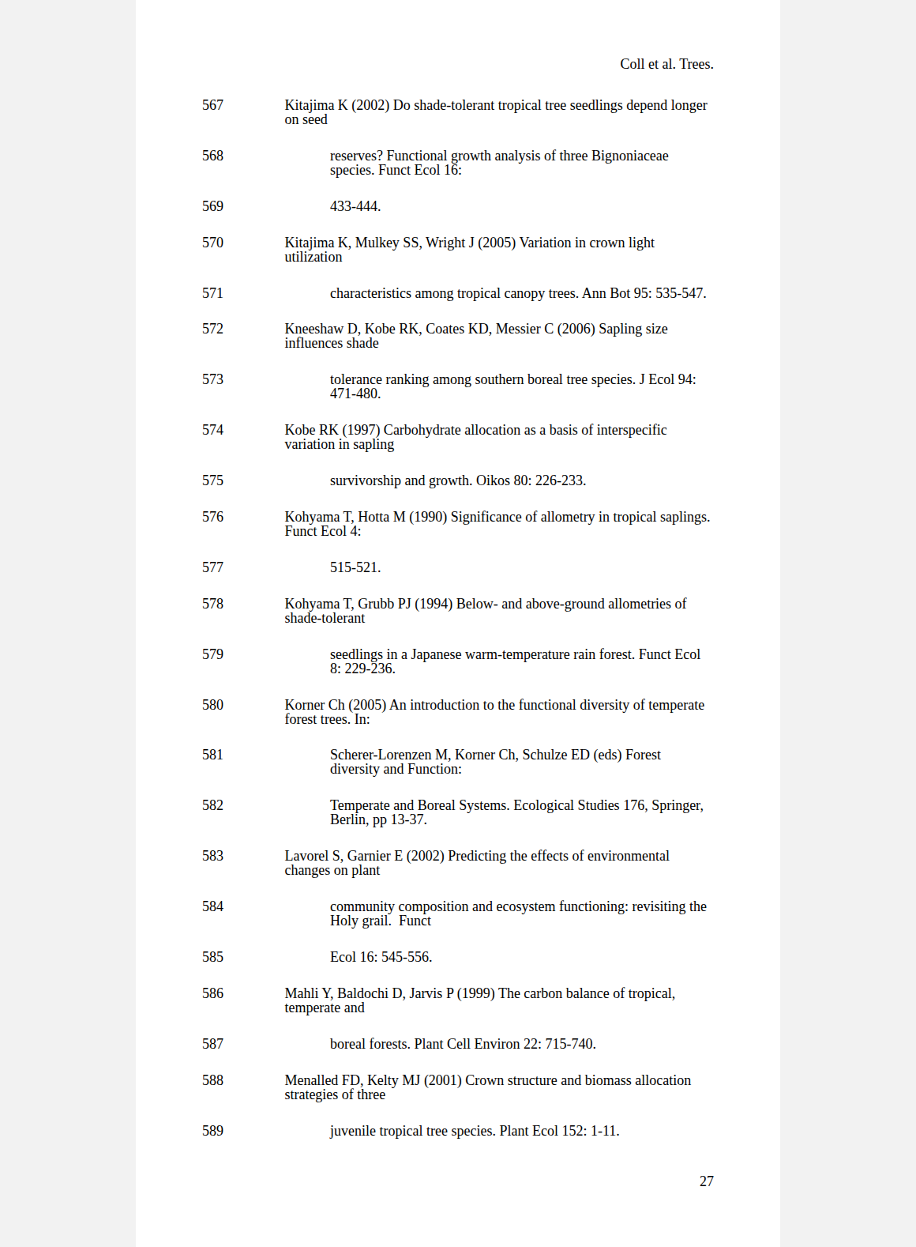Coll et al. Trees.
567 Kitajima K (2002) Do shade-tolerant tropical tree seedlings depend longer on seed
568 reserves? Functional growth analysis of three Bignoniaceae species. Funct Ecol 16:
569433-444.
570 Kitajima K, Mulkey SS, Wright J (2005) Variation in crown light utilization
571 characteristics among tropical canopy trees. Ann Bot 95: 535-547.
572 Kneeshaw D, Kobe RK, Coates KD, Messier C (2006) Sapling size influences shade
573 tolerance ranking among southern boreal tree species. J Ecol 94: 471-480.
574 Kobe RK (1997) Carbohydrate allocation as a basis of interspecific variation in sapling
575 survivorship and growth. Oikos 80: 226-233.
576 Kohyama T, Hotta M (1990) Significance of allometry in tropical saplings. Funct Ecol 4:
577515-521.
578 Kohyama T, Grubb PJ (1994) Below- and above-ground allometries of shade-tolerant
579 seedlings in a Japanese warm-temperature rain forest. Funct Ecol 8: 229-236.
580 Korner Ch (2005) An introduction to the functional diversity of temperate forest trees. In:
581 Scherer-Lorenzen M, Korner Ch, Schulze ED (eds) Forest diversity and Function:
582 Temperate and Boreal Systems. Ecological Studies 176, Springer, Berlin, pp 13-37.
583 Lavorel S, Garnier E (2002) Predicting the effects of environmental changes on plant
584 community composition and ecosystem functioning: revisiting the Holy grail. Funct
585 Ecol 16: 545-556.
586 Mahli Y, Baldochi D, Jarvis P (1999) The carbon balance of tropical, temperate and
587 boreal forests. Plant Cell Environ 22: 715-740.
588 Menalled FD, Kelty MJ (2001) Crown structure and biomass allocation strategies of three
589 juvenile tropical tree species. Plant Ecol 152: 1-11.
27